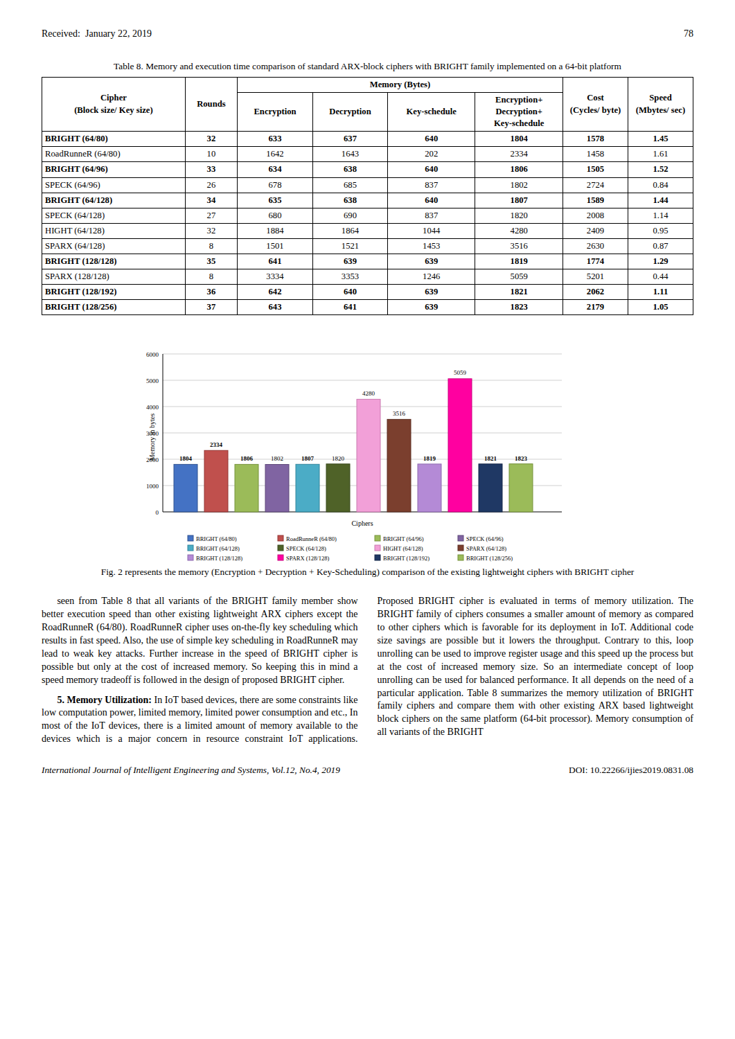Received: January 22, 2019
78
Table 8. Memory and execution time comparison of standard ARX-block ciphers with BRIGHT family implemented on a 64-bit platform
| Cipher (Block size/ Key size) | Rounds | Memory (Bytes) | Cost (Cycles/ byte) | Speed (Mbytes/ sec) |
| --- | --- | --- | --- | --- |
| Encryption | Decryption | Key-schedule | Encryption+ Decryption+ Key-schedule |
| BRIGHT (64/80) | 32 | 633 | 637 | 640 | 1804 | 1578 | 1.45 |
| RoadRunneR (64/80) | 10 | 1642 | 1643 | 202 | 2334 | 1458 | 1.61 |
| BRIGHT (64/96) | 33 | 634 | 638 | 640 | 1806 | 1505 | 1.52 |
| SPECK (64/96) | 26 | 678 | 685 | 837 | 1802 | 2724 | 0.84 |
| BRIGHT (64/128) | 34 | 635 | 638 | 640 | 1807 | 1589 | 1.44 |
| SPECK (64/128) | 27 | 680 | 690 | 837 | 1820 | 2008 | 1.14 |
| HIGHT (64/128) | 32 | 1884 | 1864 | 1044 | 4280 | 2409 | 0.95 |
| SPARX (64/128) | 8 | 1501 | 1521 | 1453 | 3516 | 2630 | 0.87 |
| BRIGHT (128/128) | 35 | 641 | 639 | 639 | 1819 | 1774 | 1.29 |
| SPARX (128/128) | 8 | 3334 | 3353 | 1246 | 5059 | 5201 | 0.44 |
| BRIGHT (128/192) | 36 | 642 | 640 | 639 | 1821 | 2062 | 1.11 |
| BRIGHT (128/256) | 37 | 643 | 641 | 639 | 1823 | 2179 | 1.05 |
6000 5000 4000 3000 2000 1000 0 Memory in bytes 1804 2334 1806 1802 1807 1820 4280 3516 1819 5059 1821 1823 Ciphers BRIGHT (64/80) RoadRunneR (64/80) BRIGHT (64/96) SPECK (64/96) BRIGHT (64/128) SPECK (64/128) HIGHT (64/128) SPARX (64/128) BRIGHT (128/128) SPARX (128/128) BRIGHT (128/192) BRIGHT (128/256)
Fig. 2 represents the memory (Encryption + Decryption + Key-Scheduling) comparison of the existing lightweight ciphers with BRIGHT cipher
seen from Table 8 that all variants of the BRIGHT family member show better execution speed than other existing lightweight ARX ciphers except the RoadRunneR (64/80). RoadRunneR cipher uses on-the-fly key scheduling which results in fast speed. Also, the use of simple key scheduling in RoadRunneR may lead to weak key attacks. Further increase in the speed of BRIGHT cipher is possible but only at the cost of increased memory. So keeping this in mind a speed memory tradeoff is followed in the design of proposed BRIGHT cipher.
5. Memory Utilization: In IoT based devices, there are some constraints like low computation power, limited memory, limited power consumption and etc., In most of the IoT devices, there is a limited amount of memory available to the devices which is a major concern in resource constraint IoT applications. Proposed BRIGHT cipher is evaluated in terms of memory utilization. The BRIGHT family of ciphers consumes a smaller amount of memory as compared to other ciphers which is favorable for its deployment in IoT. Additional code size savings are possible but it lowers the throughput. Contrary to this, loop unrolling can be used to improve register usage and this speed up the process but at the cost of increased memory size. So an intermediate concept of loop unrolling can be used for balanced performance. It all depends on the need of a particular application. Table 8 summarizes the memory utilization of BRIGHT family ciphers and compare them with other existing ARX based lightweight block ciphers on the same platform (64-bit processor). Memory consumption of all variants of the BRIGHT
International Journal of Intelligent Engineering and Systems, Vol.12, No.4, 2019
DOI: 10.22266/ijies2019.0831.08